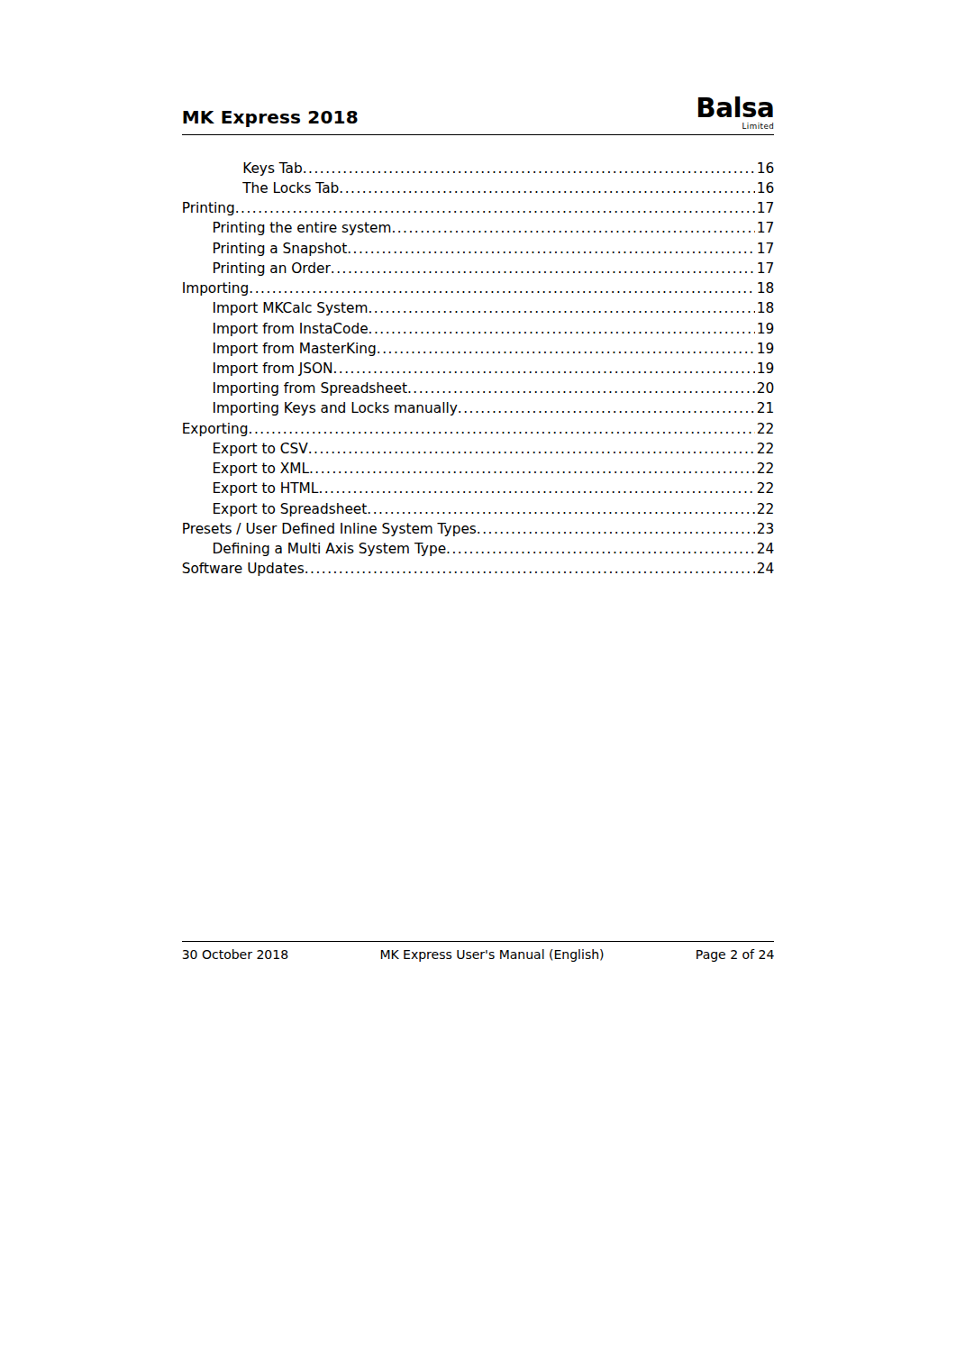MK Express 2018
Balsa
Limited
Keys Tab 16
The Locks Tab 16
Printing 17
Printing the entire system 17
Printing a Snapshot 17
Printing an Order 17
Importing 18
Import MKCalc System 18
Import from InstaCode 19
Import from MasterKing 19
Import from JSON 19
Importing from Spreadsheet 20
Importing Keys and Locks manually 21
Exporting 22
Export to CSV 22
Export to XML 22
Export to HTML 22
Export to Spreadsheet 22
Presets / User Defined Inline System Types 23
Defining a Multi Axis System Type 24
Software Updates 24
30 October 2018
MK Express User's Manual (English)
Page 2 of 24